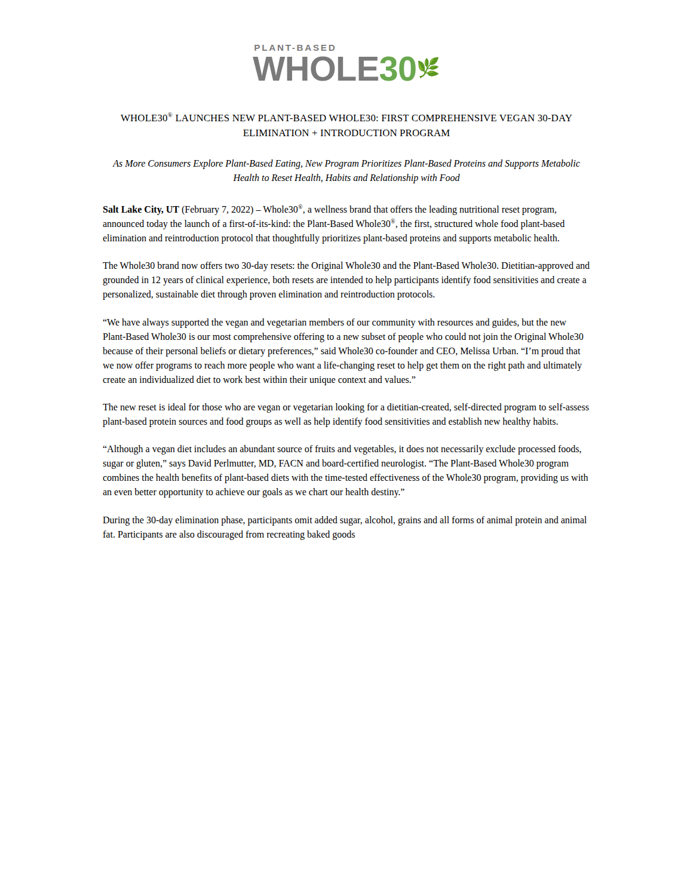PLANT-BASED
WHOLE 30🌿
Whole30® Launches New Plant-Based Whole30: First Comprehensive Vegan 30-Day Elimination + Introduction Program
As More Consumers Explore Plant-Based Eating, New Program Prioritizes Plant-Based Proteins and Supports Metabolic Health to Reset Health, Habits and Relationship with Food
Salt Lake City, UT (February 7, 2022) – Whole30®, a wellness brand that offers the leading nutritional reset program, announced today the launch of a first-of-its-kind: the Plant-Based Whole30®, the first, structured whole food plant-based elimination and reintroduction protocol that thoughtfully prioritizes plant-based proteins and supports metabolic health.
The Whole30 brand now offers two 30-day resets: the Original Whole30 and the Plant-Based Whole30. Dietitian-approved and grounded in 12 years of clinical experience, both resets are intended to help participants identify food sensitivities and create a personalized, sustainable diet through proven elimination and reintroduction protocols.
“We have always supported the vegan and vegetarian members of our community with resources and guides, but the new Plant-Based Whole30 is our most comprehensive offering to a new subset of people who could not join the Original Whole30 because of their personal beliefs or dietary preferences,” said Whole30 co-founder and CEO, Melissa Urban. “I’m proud that we now offer programs to reach more people who want a life-changing reset to help get them on the right path and ultimately create an individualized diet to work best within their unique context and values.”
The new reset is ideal for those who are vegan or vegetarian looking for a dietitian-created, self-directed program to self-assess plant-based protein sources and food groups as well as help identify food sensitivities and establish new healthy habits.
“Although a vegan diet includes an abundant source of fruits and vegetables, it does not necessarily exclude processed foods, sugar or gluten,” says David Perlmutter, MD, FACN and board-certified neurologist. “The Plant-Based Whole30 program combines the health benefits of plant-based diets with the time-tested effectiveness of the Whole30 program, providing us with an even better opportunity to achieve our goals as we chart our health destiny.”
During the 30-day elimination phase, participants omit added sugar, alcohol, grains and all forms of animal protein and animal fat. Participants are also discouraged from recreating baked goods